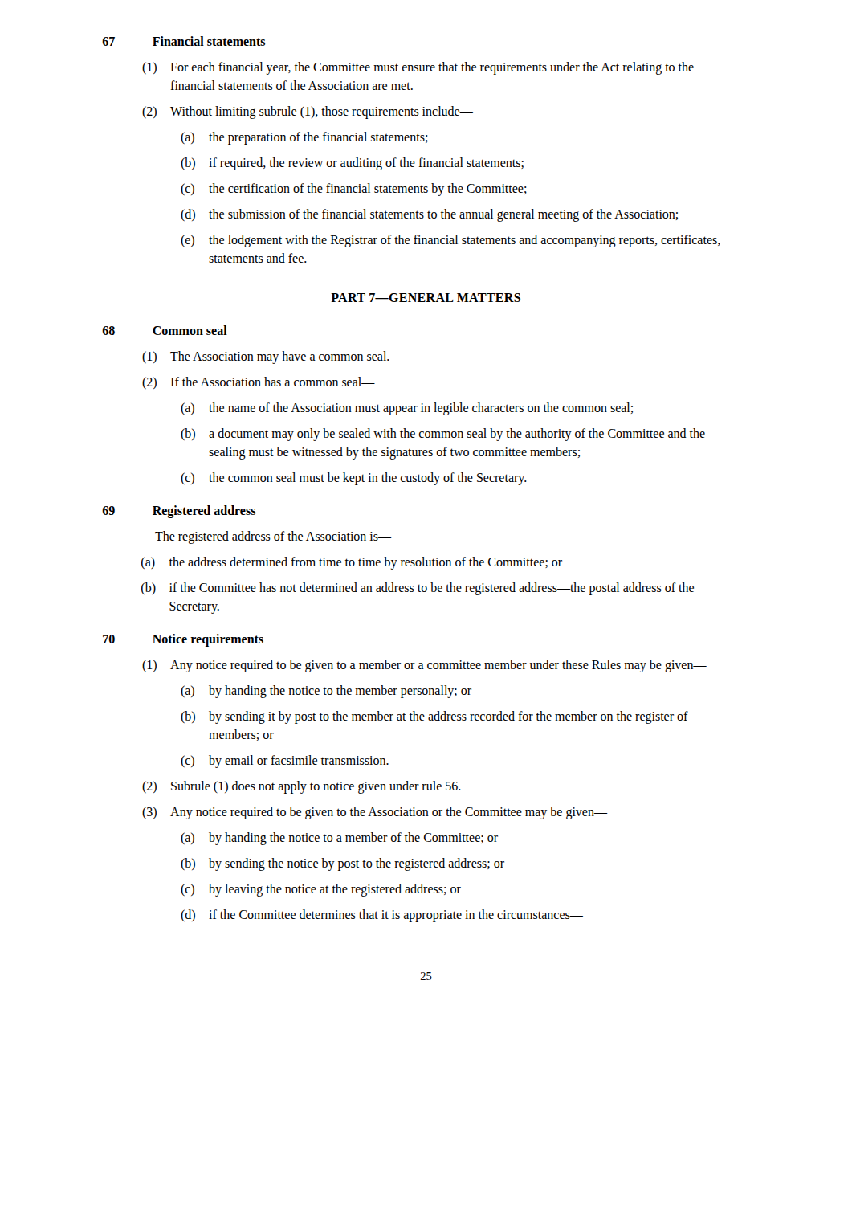67 Financial statements
(1) For each financial year, the Committee must ensure that the requirements under the Act relating to the financial statements of the Association are met.
(2) Without limiting subrule (1), those requirements include—
(a) the preparation of the financial statements;
(b) if required, the review or auditing of the financial statements;
(c) the certification of the financial statements by the Committee;
(d) the submission of the financial statements to the annual general meeting of the Association;
(e) the lodgement with the Registrar of the financial statements and accompanying reports, certificates, statements and fee.
PART 7—GENERAL MATTERS
68 Common seal
(1) The Association may have a common seal.
(2) If the Association has a common seal—
(a) the name of the Association must appear in legible characters on the common seal;
(b) a document may only be sealed with the common seal by the authority of the Committee and the sealing must be witnessed by the signatures of two committee members;
(c) the common seal must be kept in the custody of the Secretary.
69 Registered address
The registered address of the Association is—
(a) the address determined from time to time by resolution of the Committee; or
(b) if the Committee has not determined an address to be the registered address—the postal address of the Secretary.
70 Notice requirements
(1) Any notice required to be given to a member or a committee member under these Rules may be given—
(a) by handing the notice to the member personally; or
(b) by sending it by post to the member at the address recorded for the member on the register of members; or
(c) by email or facsimile transmission.
(2) Subrule (1) does not apply to notice given under rule 56.
(3) Any notice required to be given to the Association or the Committee may be given—
(a) by handing the notice to a member of the Committee; or
(b) by sending the notice by post to the registered address; or
(c) by leaving the notice at the registered address; or
(d) if the Committee determines that it is appropriate in the circumstances—
25